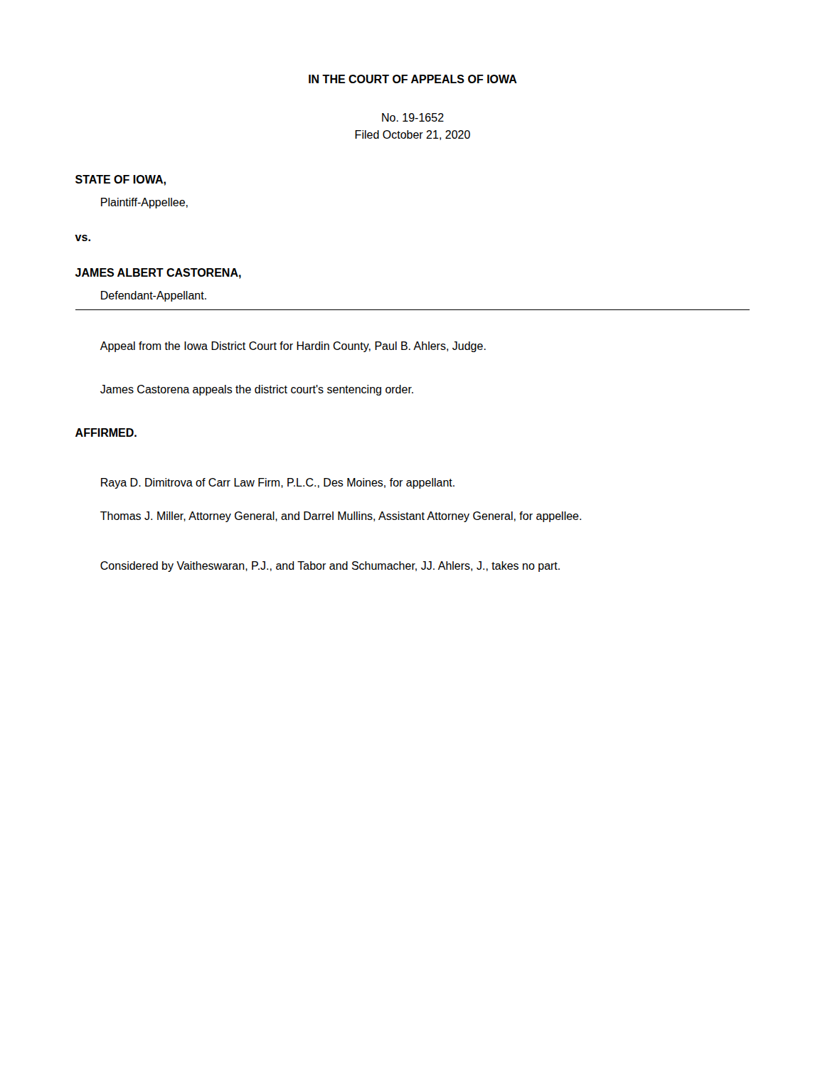IN THE COURT OF APPEALS OF IOWA
No. 19-1652
Filed October 21, 2020
STATE OF IOWA,
Plaintiff-Appellee,
vs.
JAMES ALBERT CASTORENA,
Defendant-Appellant.
Appeal from the Iowa District Court for Hardin County, Paul B. Ahlers, Judge.
James Castorena appeals the district court's sentencing order.
AFFIRMED.
Raya D. Dimitrova of Carr Law Firm, P.L.C., Des Moines, for appellant.
Thomas J. Miller, Attorney General, and Darrel Mullins, Assistant Attorney General, for appellee.
Considered by Vaitheswaran, P.J., and Tabor and Schumacher, JJ. Ahlers, J., takes no part.